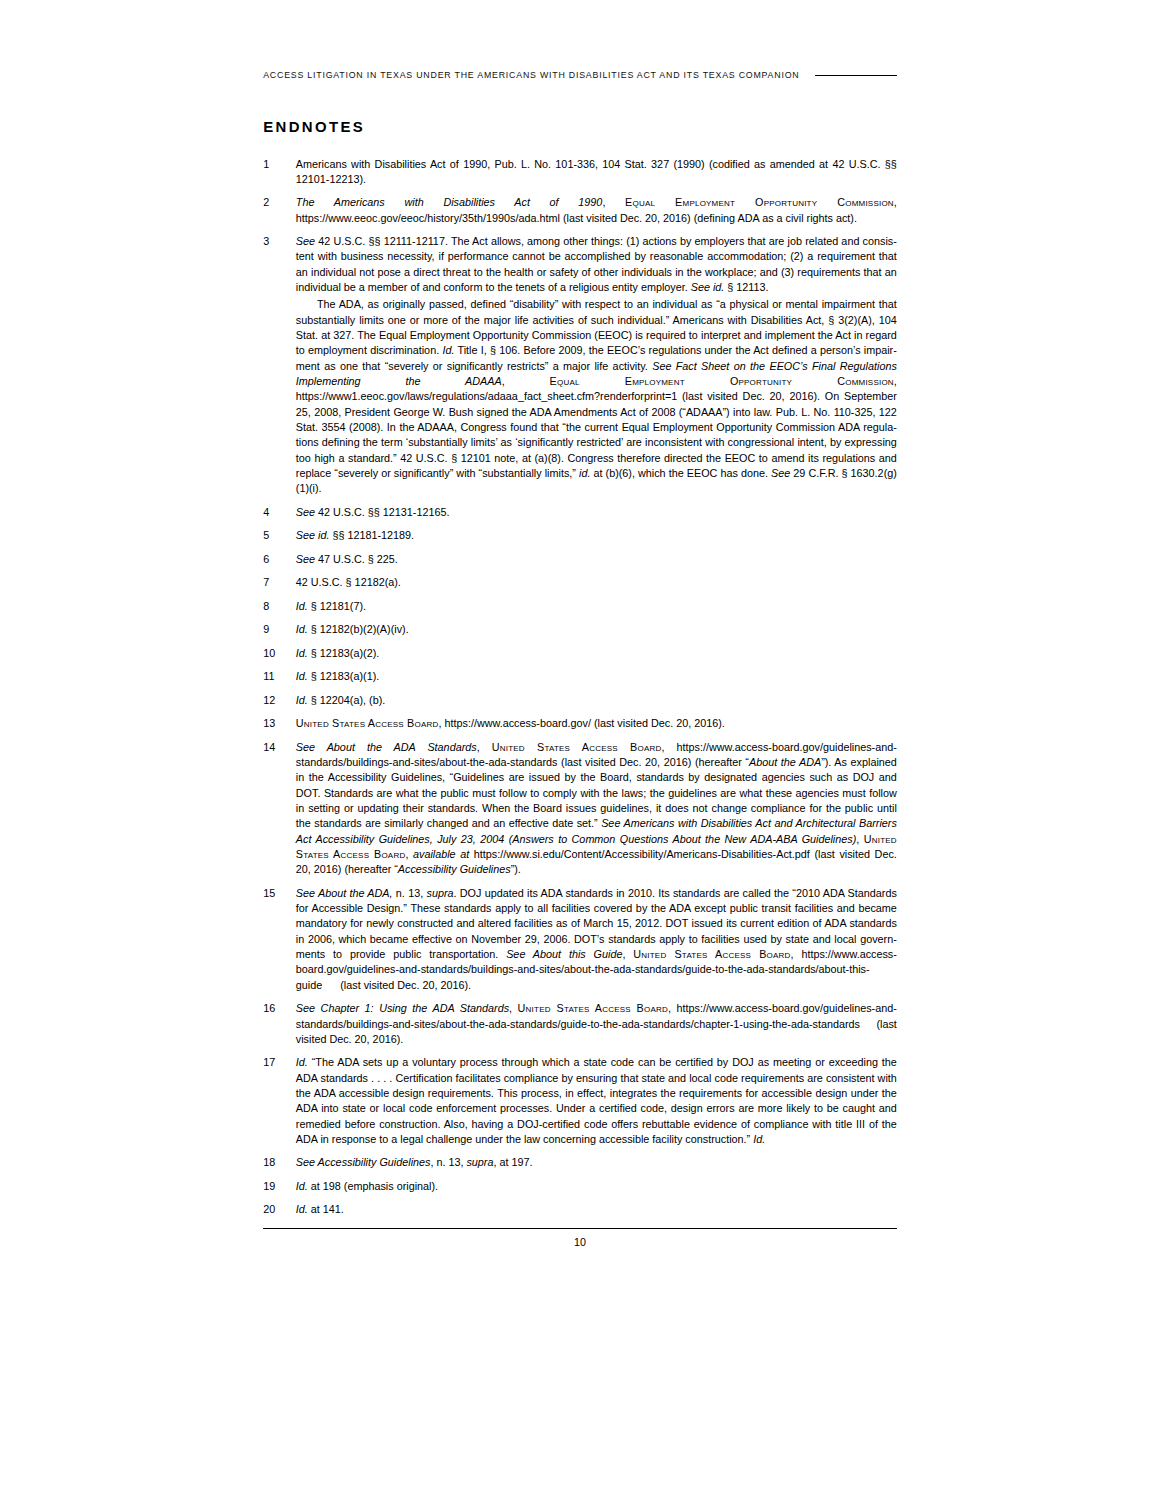Access Litigation in Texas Under the Americans with Disabilities Act and Its Texas Companion
ENDNOTES
1 Americans with Disabilities Act of 1990, Pub. L. No. 101-336, 104 Stat. 327 (1990) (codified as amended at 42 U.S.C. §§ 12101-12213).
2 The Americans with Disabilities Act of 1990, Equal Employment Opportunity Commission, https://www.eeoc.gov/eeoc/history/35th/1990s/ada.html (last visited Dec. 20, 2016) (defining ADA as a civil rights act).
3 See 42 U.S.C. §§ 12111-12117. The Act allows, among other things: (1) actions by employers that are job related and consistent with business necessity, if performance cannot be accomplished by reasonable accommodation; (2) a requirement that an individual not pose a direct threat to the health or safety of other individuals in the workplace; and (3) requirements that an individual be a member of and conform to the tenets of a religious entity employer. See id. § 12113. The ADA, as originally passed, defined “disability” with respect to an individual as “a physical or mental impairment that substantially limits one or more of the major life activities of such individual.” Americans with Disabilities Act, § 3(2)(A), 104 Stat. at 327. The Equal Employment Opportunity Commission (EEOC) is required to interpret and implement the Act in regard to employment discrimination. Id. Title I, § 106. Before 2009, the EEOC’s regulations under the Act defined a person’s impairment as one that “severely or significantly restricts” a major life activity. See Fact Sheet on the EEOC’s Final Regulations Implementing the ADAAA, Equal Employment Opportunity Commission, https://www1.eeoc.gov/laws/regulations/adaaa_fact_sheet.cfm?renderforprint=1 (last visited Dec. 20, 2016). On September 25, 2008, President George W. Bush signed the ADA Amendments Act of 2008 (“ADAAA”) into law. Pub. L. No. 110-325, 122 Stat. 3554 (2008). In the ADAAA, Congress found that “the current Equal Employment Opportunity Commission ADA regulations defining the term ‘substantially limits’ as ‘significantly restricted’ are inconsistent with congressional intent, by expressing too high a standard.” 42 U.S.C. § 12101 note, at (a)(8). Congress therefore directed the EEOC to amend its regulations and replace “severely or significantly” with “substantially limits,” id. at (b)(6), which the EEOC has done. See 29 C.F.R. § 1630.2(g)(1)(i).
4 See 42 U.S.C. §§ 12131-12165.
5 See id. §§ 12181-12189.
6 See 47 U.S.C. § 225.
742 U.S.C. § 12182(a).
8 Id. § 12181(7).
9 Id. § 12182(b)(2)(A)(iv).
10 Id. § 12183(a)(2).
11 Id. § 12183(a)(1).
12 Id. § 12204(a), (b).
13 United States Access Board, https://www.access-board.gov/ (last visited Dec. 20, 2016).
14 See About the ADA Standards, United States Access Board, https://www.access-board.gov/guidelines-and-standards/buildings-and-sites/about-the-ada-standards (last visited Dec. 20, 2016) (hereafter “About the ADA”). As explained in the Accessibility Guidelines, “Guidelines are issued by the Board, standards by designated agencies such as DOJ and DOT. Standards are what the public must follow to comply with the laws; the guidelines are what these agencies must follow in setting or updating their standards. When the Board issues guidelines, it does not change compliance for the public until the standards are similarly changed and an effective date set.” See Americans with Disabilities Act and Architectural Barriers Act Accessibility Guidelines, July 23, 2004 (Answers to Common Questions About the New ADA-ABA Guidelines), United States Access Board, available at https://www.si.edu/Content/Accessibility/Americans-Disabilities-Act.pdf (last visited Dec. 20, 2016) (hereafter “Accessibility Guidelines”).
15 See About the ADA, n. 13, supra. DOJ updated its ADA standards in 2010. Its standards are called the “2010 ADA Standards for Accessible Design.” These standards apply to all facilities covered by the ADA except public transit facilities and became mandatory for newly constructed and altered facilities as of March 15, 2012. DOT issued its current edition of ADA standards in 2006, which became effective on November 29, 2006. DOT’s standards apply to facilities used by state and local governments to provide public transportation. See About this Guide, United States Access Board, https://www.access-board.gov/guidelines-and-standards/buildings-and-sites/about-the-ada-standards/guide-to-the-ada-standards/about-this-guide (last visited Dec. 20, 2016).
16 See Chapter 1: Using the ADA Standards, United States Access Board, https://www.access-board.gov/guidelines-and-standards/buildings-and-sites/about-the-ada-standards/guide-to-the-ada-standards/chapter-1-using-the-ada-standards (last visited Dec. 20, 2016).
17 Id. “The ADA sets up a voluntary process through which a state code can be certified by DOJ as meeting or exceeding the ADA standards . . . . Certification facilitates compliance by ensuring that state and local code requirements are consistent with the ADA accessible design requirements. This process, in effect, integrates the requirements for accessible design under the ADA into state or local code enforcement processes. Under a certified code, design errors are more likely to be caught and remedied before construction. Also, having a DOJ-certified code offers rebuttable evidence of compliance with title III of the ADA in response to a legal challenge under the law concerning accessible facility construction.” Id.
18 See Accessibility Guidelines, n. 13, supra, at 197.
19 Id. at 198 (emphasis original).
20 Id. at 141.
10